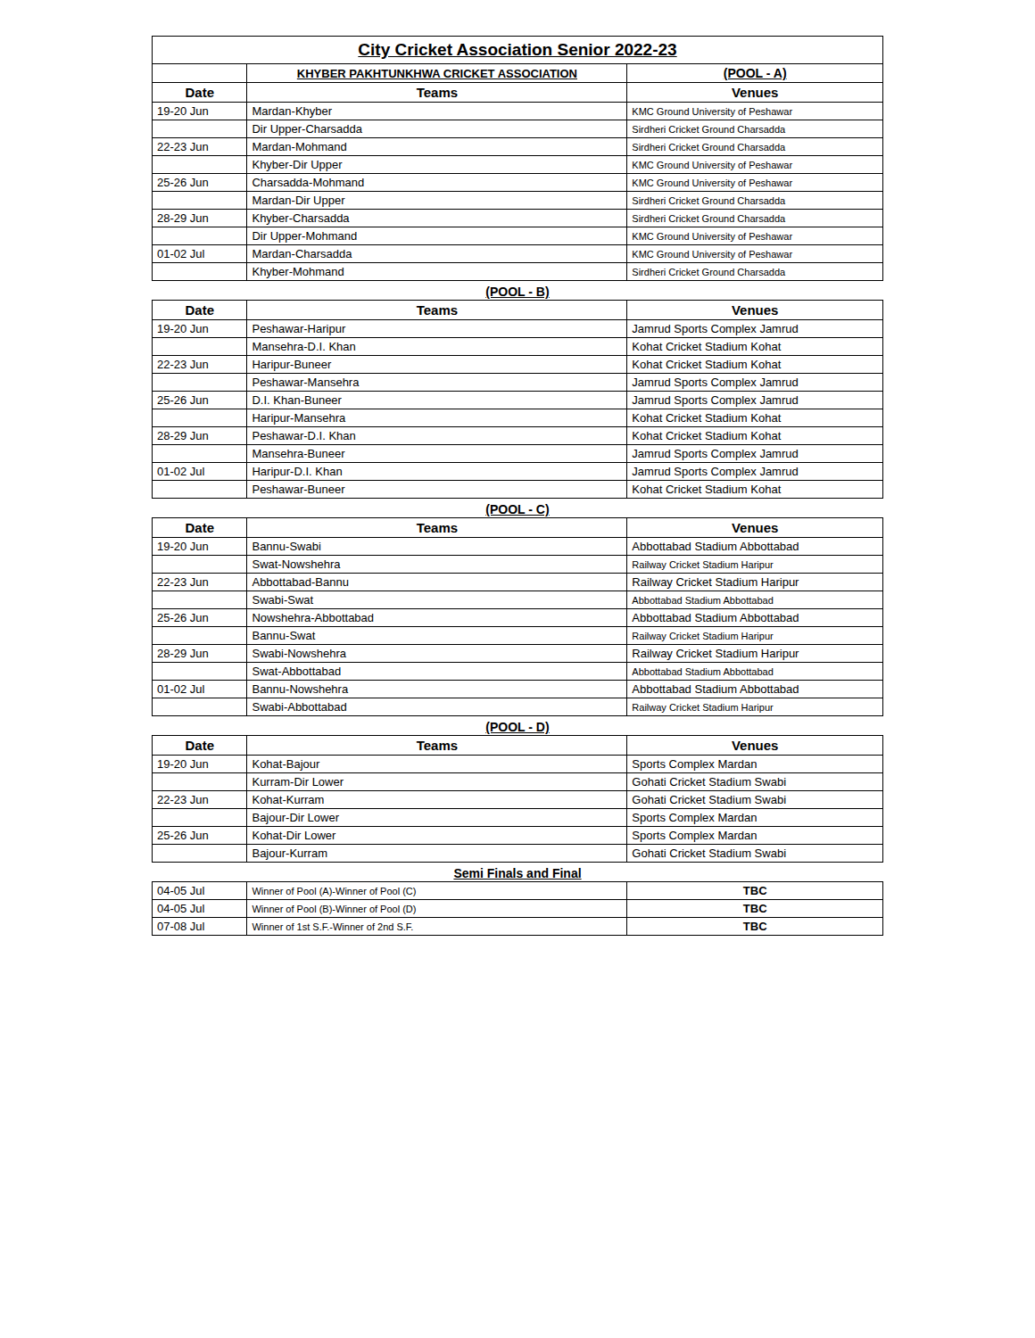| City Cricket Association Senior 2022-23 |
| | KHYBER PAKHTUNKHWA CRICKET ASSOCIATION | (POOL - A) |
| Date | Teams | Venues |
| 19-20 Jun | Mardan-Khyber | KMC Ground University of Peshawar |
| | Dir Upper-Charsadda | Sirdheri Cricket Ground Charsadda |
| 22-23 Jun | Mardan-Mohmand | Sirdheri Cricket Ground Charsadda |
| | Khyber-Dir Upper | KMC Ground University of Peshawar |
| 25-26 Jun | Charsadda-Mohmand | KMC Ground University of Peshawar |
| | Mardan-Dir Upper | Sirdheri Cricket Ground Charsadda |
| 28-29 Jun | Khyber-Charsadda | Sirdheri Cricket Ground Charsadda |
| | Dir Upper-Mohmand | KMC Ground University of Peshawar |
| 01-02 Jul | Mardan-Charsadda | KMC Ground University of Peshawar |
| | Khyber-Mohmand | Sirdheri Cricket Ground Charsadda |
| (POOL - B) |
| Date | Teams | Venues |
| 19-20 Jun | Peshawar-Haripur | Jamrud Sports Complex Jamrud |
| | Mansehra-D.I. Khan | Kohat Cricket Stadium Kohat |
| 22-23 Jun | Haripur-Buneer | Kohat Cricket Stadium Kohat |
| | Peshawar-Mansehra | Jamrud Sports Complex Jamrud |
| 25-26 Jun | D.I. Khan-Buneer | Jamrud Sports Complex Jamrud |
| | Haripur-Mansehra | Kohat Cricket Stadium Kohat |
| 28-29 Jun | Peshawar-D.I. Khan | Kohat Cricket Stadium Kohat |
| | Mansehra-Buneer | Jamrud Sports Complex Jamrud |
| 01-02 Jul | Haripur-D.I. Khan | Jamrud Sports Complex Jamrud |
| | Peshawar-Buneer | Kohat Cricket Stadium Kohat |
| (POOL - C) |
| Date | Teams | Venues |
| 19-20 Jun | Bannu-Swabi | Abbottabad Stadium Abbottabad |
| | Swat-Nowshehra | Railway Cricket Stadium Haripur |
| 22-23 Jun | Abbottabad-Bannu | Railway Cricket Stadium Haripur |
| | Swabi-Swat | Abbottabad Stadium Abbottabad |
| 25-26 Jun | Nowshehra-Abbottabad | Abbottabad Stadium Abbottabad |
| | Bannu-Swat | Railway Cricket Stadium Haripur |
| 28-29 Jun | Swabi-Nowshehra | Railway Cricket Stadium Haripur |
| | Swat-Abbottabad | Abbottabad Stadium Abbottabad |
| 01-02 Jul | Bannu-Nowshehra | Abbottabad Stadium Abbottabad |
| | Swabi-Abbottabad | Railway Cricket Stadium Haripur |
| (POOL - D) |
| Date | Teams | Venues |
| 19-20 Jun | Kohat-Bajour | Sports Complex Mardan |
| | Kurram-Dir Lower | Gohati Cricket Stadium Swabi |
| 22-23 Jun | Kohat-Kurram | Gohati Cricket Stadium Swabi |
| | Bajour-Dir Lower | Sports Complex Mardan |
| 25-26 Jun | Kohat-Dir Lower | Sports Complex Mardan |
| | Bajour-Kurram | Gohati Cricket Stadium Swabi |
| Semi Finals and Final |
| 04-05 Jul | Winner of Pool (A)-Winner of Pool (C) | TBC |
| 04-05 Jul | Winner of Pool (B)-Winner of Pool (D) | TBC |
| 07-08 Jul | Winner of 1st S.F.-Winner of 2nd S.F. | TBC |